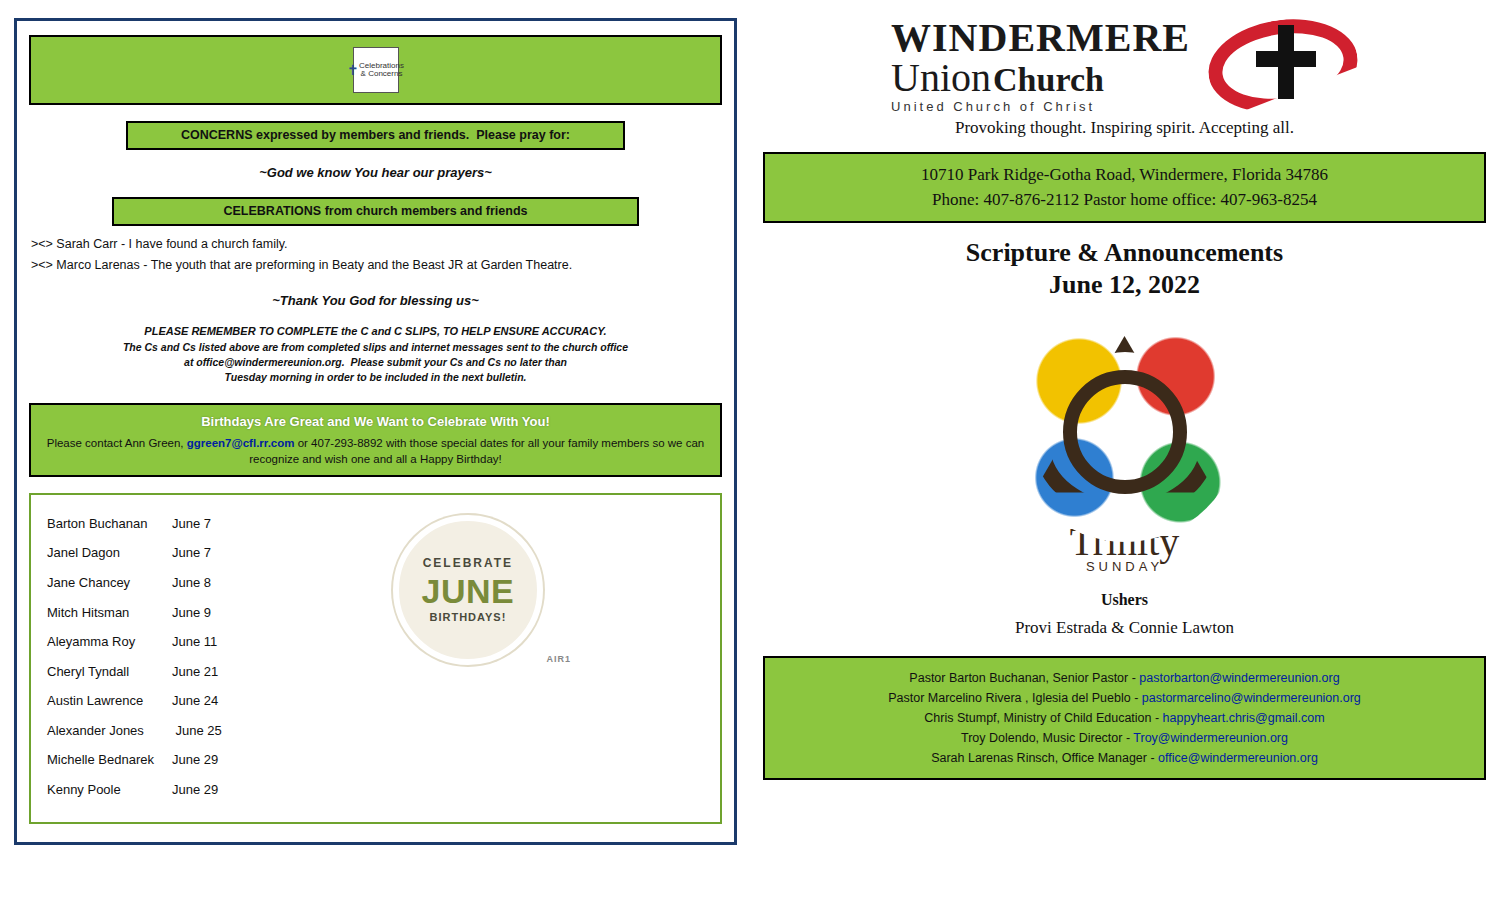✝ Celebrations
& Concerns
CONCERNS expressed by members and friends. Please pray for:
~God we know You hear our prayers~
CELEBRATIONS from church members and friends
><> Sarah Carr - I have found a church family.
><> Marco Larenas - The youth that are preforming in Beaty and the Beast JR at Garden Theatre.
~Thank You God for blessing us~
PLEASE REMEMBER TO COMPLETE the C and C SLIPS, TO HELP ENSURE ACCURACY.
The Cs and Cs listed above are from completed slips and internet messages sent to the church office
at office@windermereunion.org. Please submit your Cs and Cs no later than
Tuesday morning in order to be included in the next bulletin.
Birthdays Are Great and We Want to Celebrate With You!
Please contact Ann Green, ggreen7@cfl.rr.com or 407-293-8892 with those special dates for all your family members so we can recognize and wish one and all a Happy Birthday!
| Barton Buchanan | June 7 |
| Janel Dagon | June 7 |
| Jane Chancey | June 8 |
| Mitch Hitsman | June 9 |
| Aleyamma Roy | June 11 |
| Cheryl Tyndall | June 21 |
| Austin Lawrence | June 24 |
| Alexander Jones | June 25 |
| Michelle Bednarek | June 29 |
| Kenny Poole | June 29 |
CELEBRATE JUNE BIRTHDAYS!
WINDERMERE
Union Church
United Church of Christ
Provoking thought. Inspiring spirit. Accepting all.
10710 Park Ridge-Gotha Road, Windermere, Florida 34786
Phone: 407-876-2112 Pastor home office: 407-963-8254
Scripture & Announcements June 12, 2022
Trinity
SUNDAY
Ushers
Provi Estrada & Connie Lawton
Pastor Barton Buchanan, Senior Pastor - pastorbarton@windermereunion.org
Pastor Marcelino Rivera , Iglesia del Pueblo - pastormarcelino@windermereunion.org
Chris Stumpf, Ministry of Child Education - happyheart.chris@gmail.com
Troy Dolendo, Music Director - Troy@windermereunion.org
Sarah Larenas Rinsch, Office Manager - office@windermereunion.org